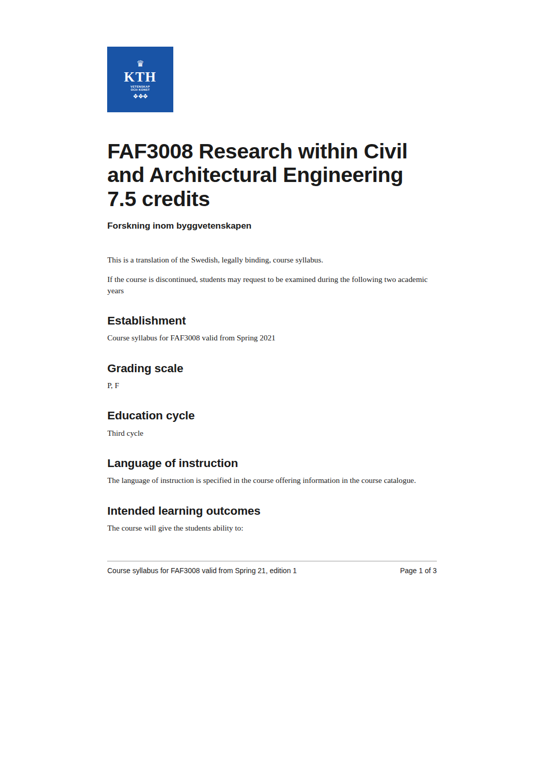♛
KTH
VETENSKAP
OCH KONST
❖❖❖
FAF3008 Research within Civil and Architectural Engineering 7.5 credits
Forskning inom byggvetenskapen
This is a translation of the Swedish, legally binding, course syllabus.
If the course is discontinued, students may request to be examined during the following two academic years
Establishment
Course syllabus for FAF3008 valid from Spring 2021
Grading scale
P, F
Education cycle
Third cycle
Language of instruction
The language of instruction is specified in the course offering information in the course catalogue.
Intended learning outcomes
The course will give the students ability to:
Course syllabus for FAF3008 valid from Spring 21, edition 1
Page 1 of 3